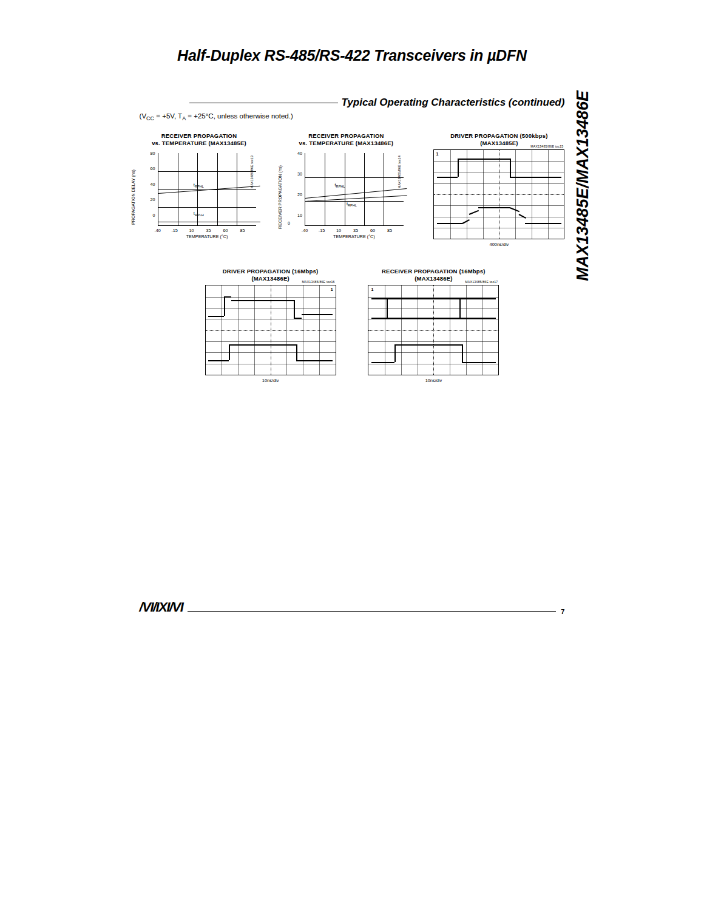Half-Duplex RS-485/RS-422 Transceivers in µDFN
MAX13485E/MAX13486E
Typical Operating Characteristics (continued)
(VCC = +5V, TA = +25°C, unless otherwise noted.)
RECEIVER PROPAGATION
vs. TEMPERATURE (MAX13485E)
MAX13485/86E toc13
PROPAGATION DELAY (ns)
80
60
40
20
0
tRPHL
tRPLH
-40
-15
10
35
60
85
TEMPERATURE (°C)
RECEIVER PROPAGATION
vs. TEMPERATURE (MAX13486E)
MAX13485/86E toc14
RECEIVER PROPAGATION (ns)
40
30
20
10
0
tRPHL
tRPHL
-40
-15
10
35
60
85
TEMPERATURE (°C)
0
DRIVER PROPAGATION (500kbps)
(MAX13485E)
MAX13485/86E toc15
1
DI
2V/div
A-B
5V/div
400ns/div
DRIVER PROPAGATION (16Mbps)
(MAX13486E)
MAX13485/86E toc16
1
DI
2V/div
A-B
5V/div
10ns/div
RECEIVER PROPAGATION (16Mbps)
(MAX13486E)
MAX13485/86E toc17
1
B
2V/div
A
2V/div
RO
2V/div
10ns/div
/VI/IXI/VI
7